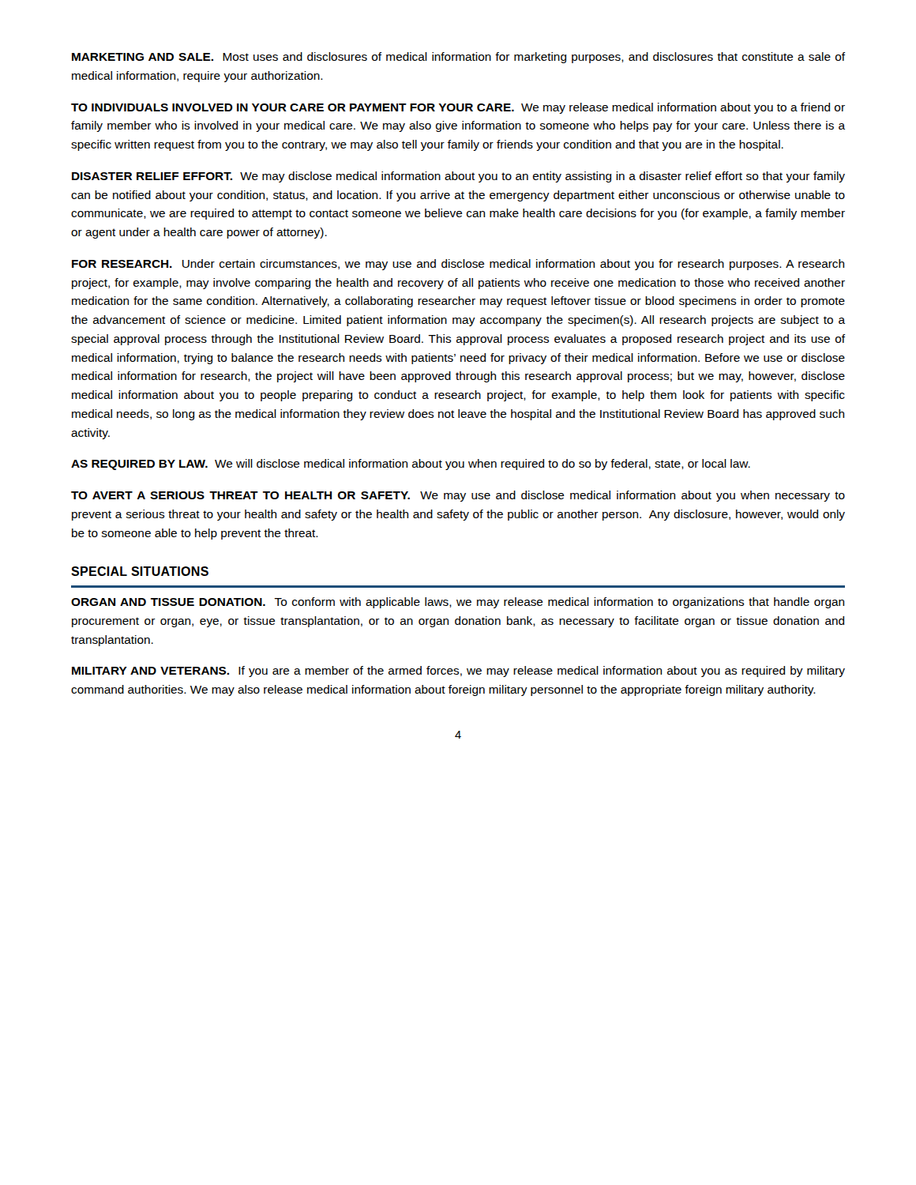MARKETING AND SALE. Most uses and disclosures of medical information for marketing purposes, and disclosures that constitute a sale of medical information, require your authorization.
TO INDIVIDUALS INVOLVED IN YOUR CARE OR PAYMENT FOR YOUR CARE. We may release medical information about you to a friend or family member who is involved in your medical care. We may also give information to someone who helps pay for your care. Unless there is a specific written request from you to the contrary, we may also tell your family or friends your condition and that you are in the hospital.
DISASTER RELIEF EFFORT. We may disclose medical information about you to an entity assisting in a disaster relief effort so that your family can be notified about your condition, status, and location. If you arrive at the emergency department either unconscious or otherwise unable to communicate, we are required to attempt to contact someone we believe can make health care decisions for you (for example, a family member or agent under a health care power of attorney).
FOR RESEARCH. Under certain circumstances, we may use and disclose medical information about you for research purposes. A research project, for example, may involve comparing the health and recovery of all patients who receive one medication to those who received another medication for the same condition. Alternatively, a collaborating researcher may request leftover tissue or blood specimens in order to promote the advancement of science or medicine. Limited patient information may accompany the specimen(s). All research projects are subject to a special approval process through the Institutional Review Board. This approval process evaluates a proposed research project and its use of medical information, trying to balance the research needs with patients’ need for privacy of their medical information. Before we use or disclose medical information for research, the project will have been approved through this research approval process; but we may, however, disclose medical information about you to people preparing to conduct a research project, for example, to help them look for patients with specific medical needs, so long as the medical information they review does not leave the hospital and the Institutional Review Board has approved such activity.
AS REQUIRED BY LAW. We will disclose medical information about you when required to do so by federal, state, or local law.
TO AVERT A SERIOUS THREAT TO HEALTH OR SAFETY. We may use and disclose medical information about you when necessary to prevent a serious threat to your health and safety or the health and safety of the public or another person. Any disclosure, however, would only be to someone able to help prevent the threat.
SPECIAL SITUATIONS
ORGAN AND TISSUE DONATION. To conform with applicable laws, we may release medical information to organizations that handle organ procurement or organ, eye, or tissue transplantation, or to an organ donation bank, as necessary to facilitate organ or tissue donation and transplantation.
MILITARY AND VETERANS. If you are a member of the armed forces, we may release medical information about you as required by military command authorities. We may also release medical information about foreign military personnel to the appropriate foreign military authority.
4